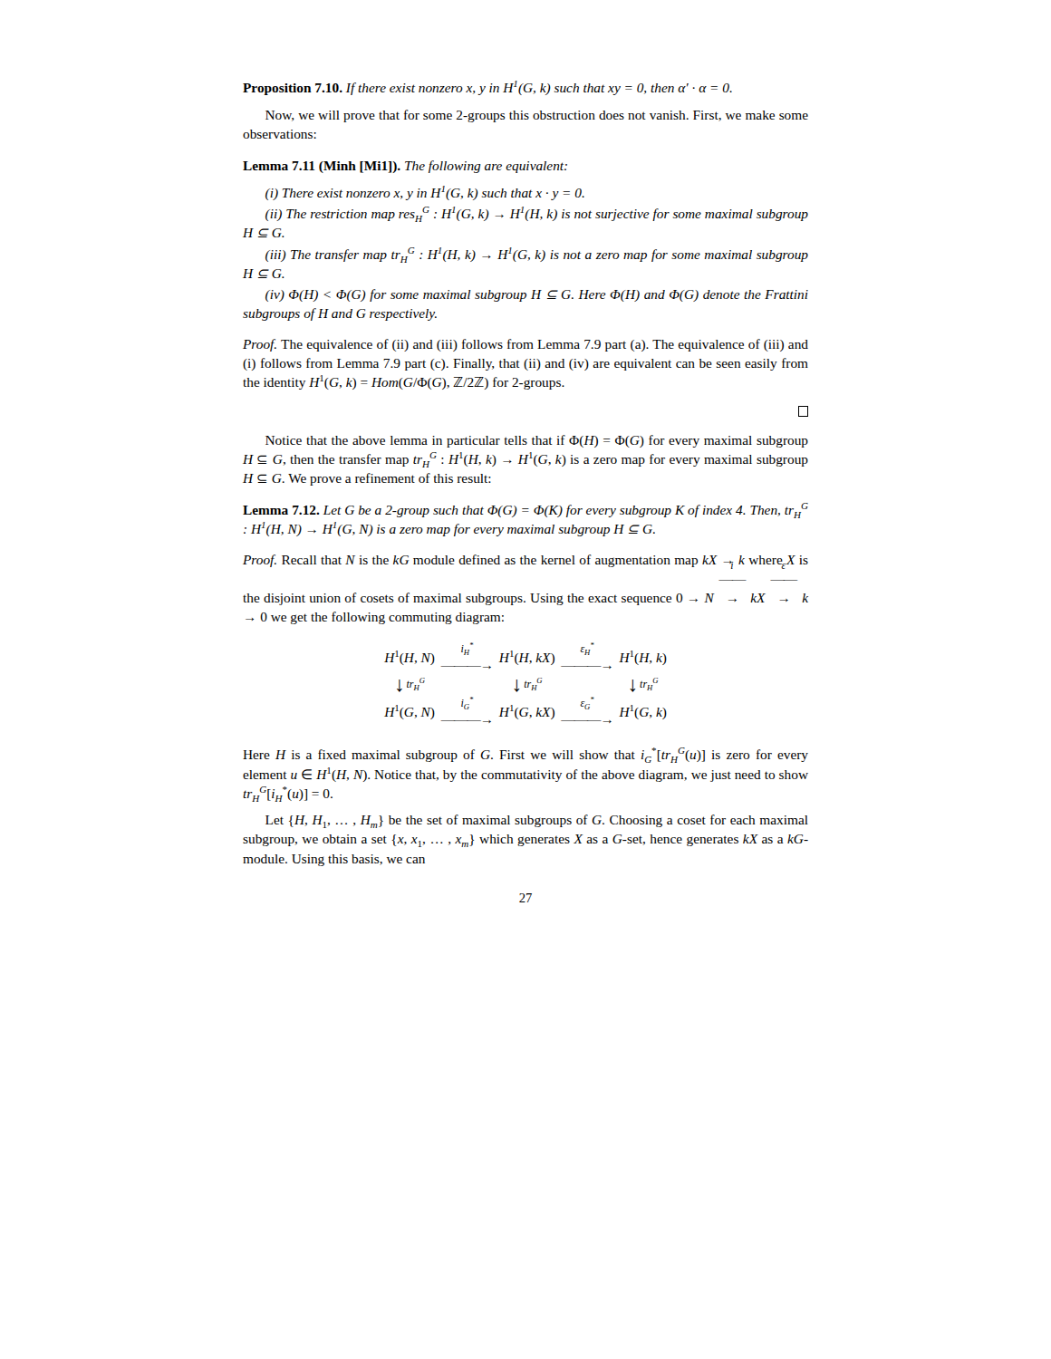Proposition 7.10. If there exist nonzero x, y in H1(G, k) such that xy = 0, then α′ · α = 0.
Now, we will prove that for some 2-groups this obstruction does not vanish. First, we make some observations:
Lemma 7.11 (Minh [Mi1]). The following are equivalent:
(i) There exist nonzero x, y in H1(G, k) such that x · y = 0.
(ii) The restriction map resHG : H1(G, k) → H1(H, k) is not surjective for some maximal subgroup H ⊆ G.
(iii) The transfer map trHG : H1(H, k) → H1(G, k) is not a zero map for some maximal subgroup H ⊆ G.
(iv) Φ(H) < Φ(G) for some maximal subgroup H ⊆ G. Here Φ(H) and Φ(G) denote the Frattini subgroups of H and G respectively.
Proof. The equivalence of (ii) and (iii) follows from Lemma 7.9 part (a). The equivalence of (iii) and (i) follows from Lemma 7.9 part (c). Finally, that (ii) and (iv) are equivalent can be seen easily from the identity H1(G, k) = Hom(G/Φ(G), ℤ/2ℤ) for 2-groups.
Notice that the above lemma in particular tells that if Φ(H) = Φ(G) for every maximal subgroup H ⊆ G, then the transfer map trHG : H1(H, k) → H1(G, k) is a zero map for every maximal subgroup H ⊆ G. We prove a refinement of this result:
Lemma 7.12. Let G be a 2-group such that Φ(G) = Φ(K) for every subgroup K of index 4. Then, trHG : H1(H, N) → H1(G, N) is a zero map for every maximal subgroup H ⊆ G.
Proof. Recall that N is the kG module defined as the kernel of augmentation map kX → k where X is the disjoint union of cosets of maximal subgroups. Using the exact sequence 0 → N i——→ kX ε——→ k → 0 we get the following commuting diagram:
| H 1 ( H , N ) | i H * ———→ | H 1 ( H , kX ) | ε H * ———→ | H 1 ( H , k ) |
| ↓ tr H G | | ↓ tr H G | | ↓ tr H G |
| H 1 ( G , N ) | i G * ———→ | H 1 ( G , kX ) | ε G * ———→ | H 1 ( G , k ) |
Here H is a fixed maximal subgroup of G. First we will show that iG*[trHG(u)] is zero for every element u ∈ H1(H, N). Notice that, by the commutativity of the above diagram, we just need to show trHG[iH*(u)] = 0.
Let {H, H1, … , Hm} be the set of maximal subgroups of G. Choosing a coset for each maximal subgroup, we obtain a set {x, x1, … , xm} which generates X as a G-set, hence generates kX as a kG-module. Using this basis, we can
27